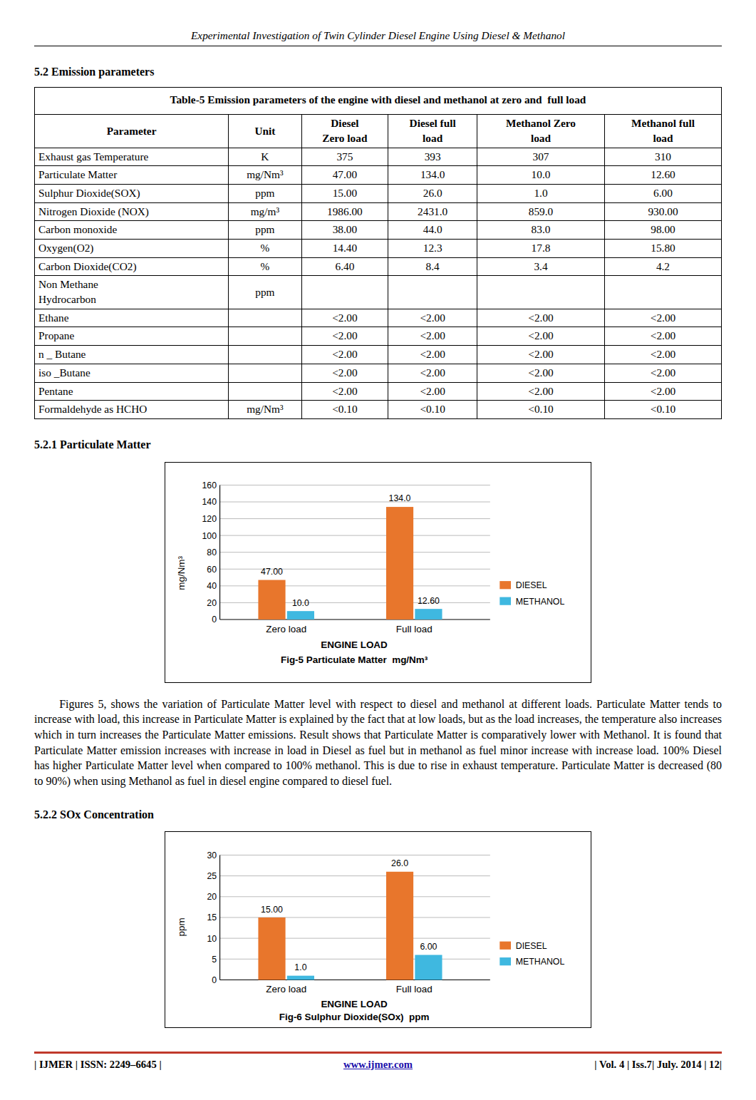Experimental Investigation of Twin Cylinder Diesel Engine Using Diesel & Methanol
5.2 Emission parameters
Table-5 Emission parameters of the engine with diesel and methanol at zero and full load
| Parameter | Unit | Diesel Zero load | Diesel full load | Methanol Zero load | Methanol full load |
| --- | --- | --- | --- | --- | --- |
| Exhaust gas Temperature | K | 375 | 393 | 307 | 310 |
| Particulate Matter | mg/Nm³ | 47.00 | 134.0 | 10.0 | 12.60 |
| Sulphur Dioxide(SOX) | ppm | 15.00 | 26.0 | 1.0 | 6.00 |
| Nitrogen Dioxide (NOX) | mg/m³ | 1986.00 | 2431.0 | 859.0 | 930.00 |
| Carbon monoxide | ppm | 38.00 | 44.0 | 83.0 | 98.00 |
| Oxygen(O2) | % | 14.40 | 12.3 | 17.8 | 15.80 |
| Carbon Dioxide(CO2) | % | 6.40 | 8.4 | 3.4 | 4.2 |
| Non Methane Hydrocarbon | ppm | | | | |
| Ethane | | <2.00 | <2.00 | <2.00 | <2.00 |
| Propane | | <2.00 | <2.00 | <2.00 | <2.00 |
| n _ Butane | | <2.00 | <2.00 | <2.00 | <2.00 |
| iso _Butane | | <2.00 | <2.00 | <2.00 | <2.00 |
| Pentane | | <2.00 | <2.00 | <2.00 | <2.00 |
| Formaldehyde as HCHO | mg/Nm³ | <0.10 | <0.10 | <0.10 | <0.10 |
5.2.1 Particulate Matter
mg/Nm³ 160 140 120 100 80 60 40 20 0 47.00 10.0 134.0 12.60 Zero load Full load DIESEL METHANOL ENGINE LOAD Fig-5 Particulate Matter mg/Nm³
Figures 5, shows the variation of Particulate Matter level with respect to diesel and methanol at different loads. Particulate Matter tends to increase with load, this increase in Particulate Matter is explained by the fact that at low loads, but as the load increases, the temperature also increases which in turn increases the Particulate Matter emissions. Result shows that Particulate Matter is comparatively lower with Methanol. It is found that Particulate Matter emission increases with increase in load in Diesel as fuel but in methanol as fuel minor increase with increase load. 100% Diesel has higher Particulate Matter level when compared to 100% methanol. This is due to rise in exhaust temperature. Particulate Matter is decreased (80 to 90%) when using Methanol as fuel in diesel engine compared to diesel fuel.
5.2.2 SOx Concentration
ppm 30 25 20 15 10 5 0 15.00 1.0 26.0 6.00 Zero load Full load DIESEL METHANOL ENGINE LOAD Fig-6 Sulphur Dioxide(SOx) ppm
| IJMER | ISSN: 2249–6645 | www.ijmer.com | Vol. 4 | Iss.7| July. 2014 | 12|